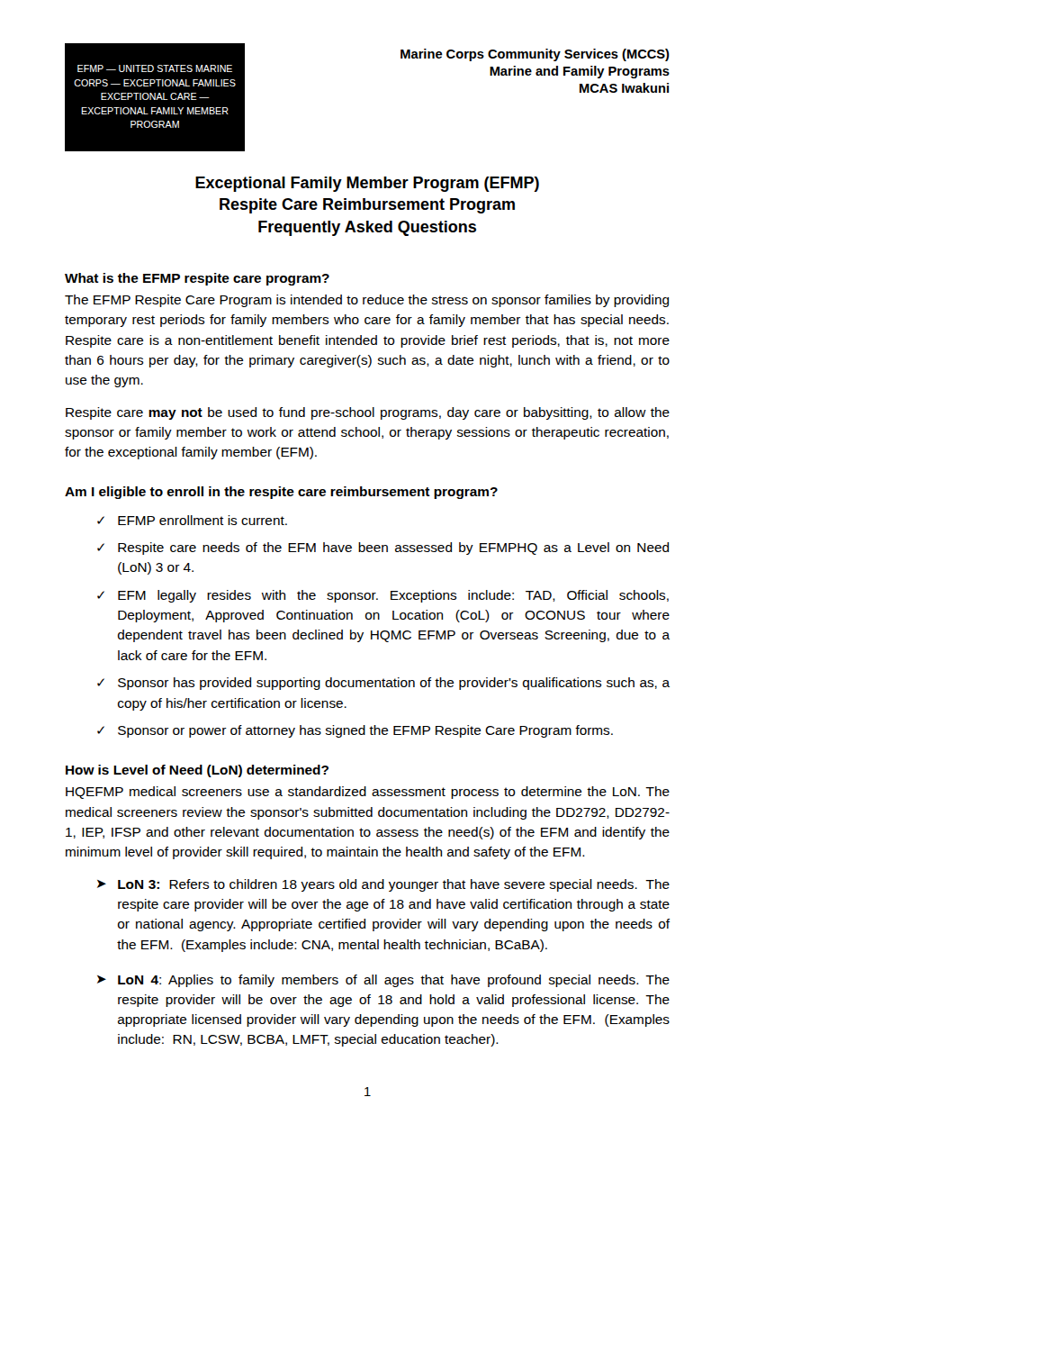EFMP — UNITED STATES MARINE CORPS — EXCEPTIONAL FAMILIES EXCEPTIONAL CARE — EXCEPTIONAL FAMILY MEMBER PROGRAM
Marine Corps Community Services (MCCS)
Marine and Family Programs
MCAS Iwakuni
Exceptional Family Member Program (EFMP)
Respite Care Reimbursement Program
Frequently Asked Questions
What is the EFMP respite care program?
The EFMP Respite Care Program is intended to reduce the stress on sponsor families by providing temporary rest periods for family members who care for a family member that has special needs. Respite care is a non-entitlement benefit intended to provide brief rest periods, that is, not more than 6 hours per day, for the primary caregiver(s) such as, a date night, lunch with a friend, or to use the gym.
Respite care may not be used to fund pre-school programs, day care or babysitting, to allow the sponsor or family member to work or attend school, or therapy sessions or therapeutic recreation, for the exceptional family member (EFM).
Am I eligible to enroll in the respite care reimbursement program?
EFMP enrollment is current.
Respite care needs of the EFM have been assessed by EFMPHQ as a Level on Need (LoN) 3 or 4.
EFM legally resides with the sponsor. Exceptions include: TAD, Official schools, Deployment, Approved Continuation on Location (CoL) or OCONUS tour where dependent travel has been declined by HQMC EFMP or Overseas Screening, due to a lack of care for the EFM.
Sponsor has provided supporting documentation of the provider's qualifications such as, a copy of his/her certification or license.
Sponsor or power of attorney has signed the EFMP Respite Care Program forms.
How is Level of Need (LoN) determined?
HQEFMP medical screeners use a standardized assessment process to determine the LoN. The medical screeners review the sponsor's submitted documentation including the DD2792, DD2792-1, IEP, IFSP and other relevant documentation to assess the need(s) of the EFM and identify the minimum level of provider skill required, to maintain the health and safety of the EFM.
LoN 3: Refers to children 18 years old and younger that have severe special needs. The respite care provider will be over the age of 18 and have valid certification through a state or national agency. Appropriate certified provider will vary depending upon the needs of the EFM. (Examples include: CNA, mental health technician, BCaBA).
LoN 4: Applies to family members of all ages that have profound special needs. The respite provider will be over the age of 18 and hold a valid professional license. The appropriate licensed provider will vary depending upon the needs of the EFM. (Examples include: RN, LCSW, BCBA, LMFT, special education teacher).
1